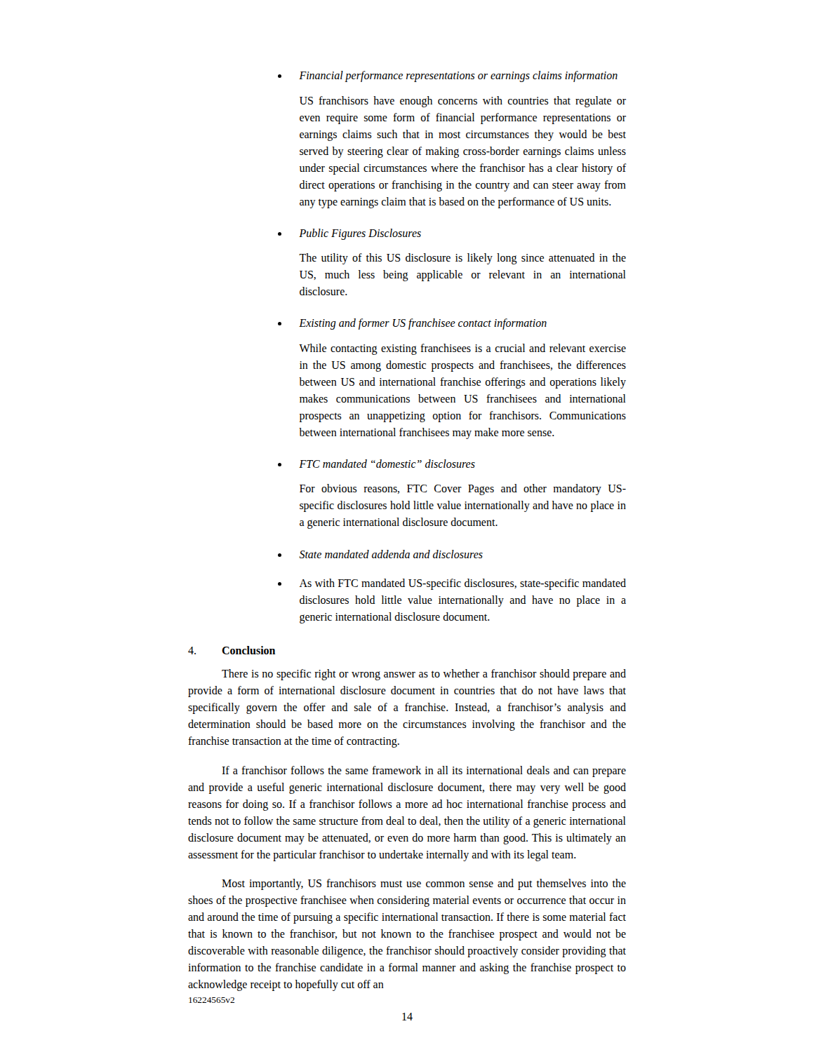Financial performance representations or earnings claims information
US franchisors have enough concerns with countries that regulate or even require some form of financial performance representations or earnings claims such that in most circumstances they would be best served by steering clear of making cross-border earnings claims unless under special circumstances where the franchisor has a clear history of direct operations or franchising in the country and can steer away from any type earnings claim that is based on the performance of US units.
Public Figures Disclosures
The utility of this US disclosure is likely long since attenuated in the US, much less being applicable or relevant in an international disclosure.
Existing and former US franchisee contact information
While contacting existing franchisees is a crucial and relevant exercise in the US among domestic prospects and franchisees, the differences between US and international franchise offerings and operations likely makes communications between US franchisees and international prospects an unappetizing option for franchisors. Communications between international franchisees may make more sense.
FTC mandated “domestic” disclosures
For obvious reasons, FTC Cover Pages and other mandatory US-specific disclosures hold little value internationally and have no place in a generic international disclosure document.
State mandated addenda and disclosures
As with FTC mandated US-specific disclosures, state-specific mandated disclosures hold little value internationally and have no place in a generic international disclosure document.
4. Conclusion
There is no specific right or wrong answer as to whether a franchisor should prepare and provide a form of international disclosure document in countries that do not have laws that specifically govern the offer and sale of a franchise. Instead, a franchisor’s analysis and determination should be based more on the circumstances involving the franchisor and the franchise transaction at the time of contracting.
If a franchisor follows the same framework in all its international deals and can prepare and provide a useful generic international disclosure document, there may very well be good reasons for doing so. If a franchisor follows a more ad hoc international franchise process and tends not to follow the same structure from deal to deal, then the utility of a generic international disclosure document may be attenuated, or even do more harm than good. This is ultimately an assessment for the particular franchisor to undertake internally and with its legal team.
Most importantly, US franchisors must use common sense and put themselves into the shoes of the prospective franchisee when considering material events or occurrence that occur in and around the time of pursuing a specific international transaction. If there is some material fact that is known to the franchisor, but not known to the franchisee prospect and would not be discoverable with reasonable diligence, the franchisor should proactively consider providing that information to the franchise candidate in a formal manner and asking the franchise prospect to acknowledge receipt to hopefully cut off an
16224565v2
14